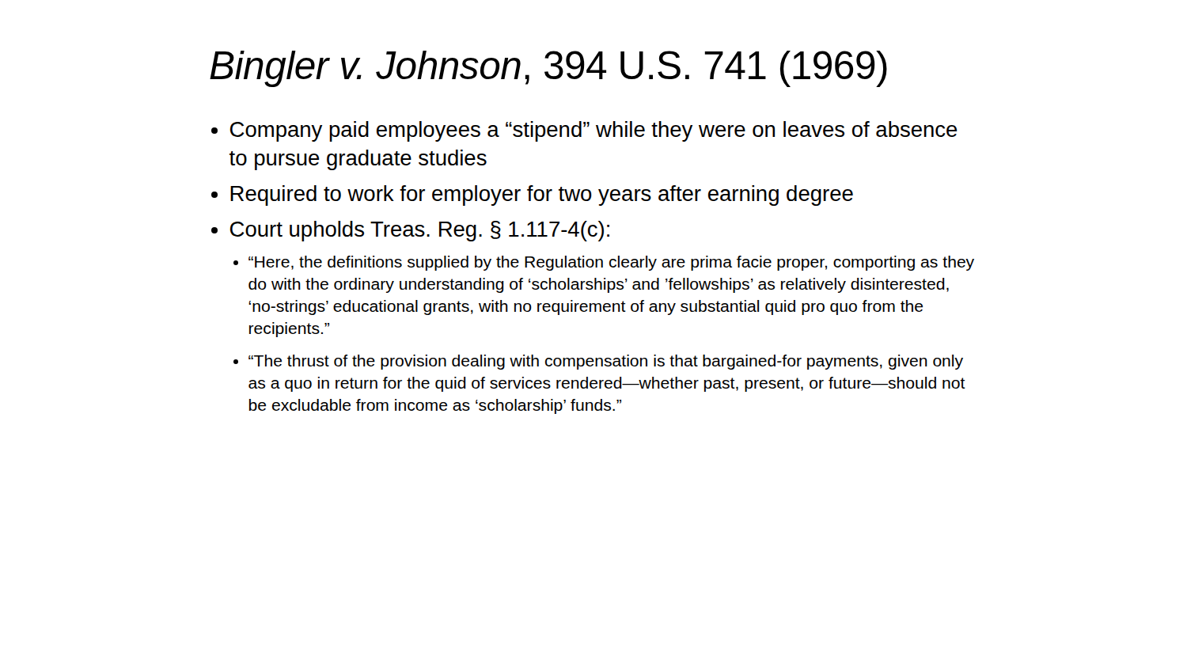Bingler v. Johnson, 394 U.S. 741 (1969)
Company paid employees a “stipend” while they were on leaves of absence to pursue graduate studies
Required to work for employer for two years after earning degree
Court upholds Treas. Reg. § 1.117-4(c):
“Here, the definitions supplied by the Regulation clearly are prima facie proper, comporting as they do with the ordinary understanding of ‘scholarships’ and ’fellowships’ as relatively disinterested, ‘no-strings’ educational grants, with no requirement of any substantial quid pro quo from the recipients.”
“The thrust of the provision dealing with compensation is that bargained-for payments, given only as a quo in return for the quid of services rendered—whether past, present, or future—should not be excludable from income as ‘scholarship’ funds.”